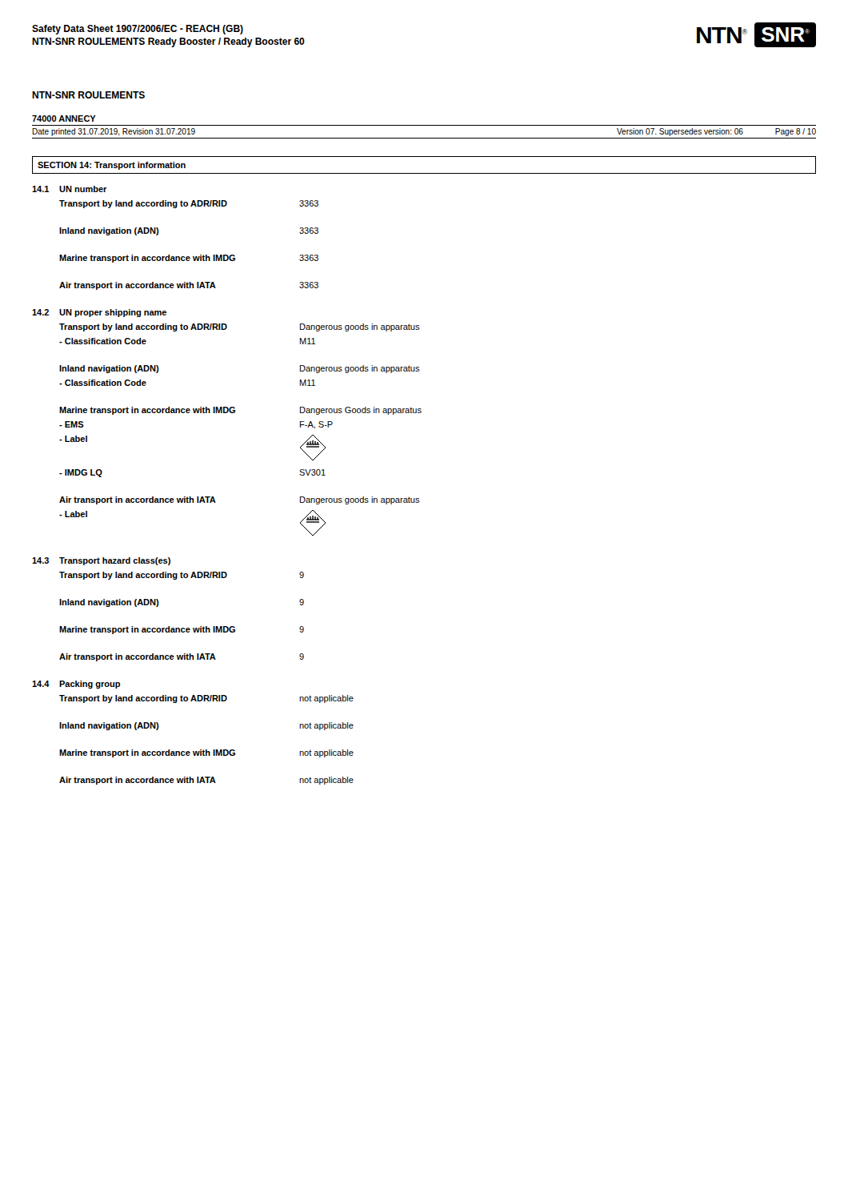Safety Data Sheet 1907/2006/EC - REACH (GB)
NTN-SNR ROULEMENTS Ready Booster / Ready Booster 60
NTN® SNR®
NTN-SNR ROULEMENTS
74000 ANNECY
Date printed 31.07.2019, Revision 31.07.2019
Version 07. Supersedes version: 06 Page 8 / 10
SECTION 14: Transport information
| 14.1 | UN number |
| | Transport by land according to ADR/RID | 3363 |
| | Inland navigation (ADN) | 3363 |
| | Marine transport in accordance with IMDG | 3363 |
| | Air transport in accordance with IATA | 3363 |
| 14.2 | UN proper shipping name |
| | Transport by land according to ADR/RID | Dangerous goods in apparatus |
| | - Classification Code | M11 |
| | Inland navigation (ADN) | Dangerous goods in apparatus |
| | - Classification Code | M11 |
| | Marine transport in accordance with IMDG | Dangerous Goods in apparatus |
| | - EMS | F-A, S-P |
| | - Label | |
| | - IMDG LQ | SV301 |
| | Air transport in accordance with IATA | Dangerous goods in apparatus |
| | - Label | |
| 14.3 | Transport hazard class(es) |
| | Transport by land according to ADR/RID | 9 |
| | Inland navigation (ADN) | 9 |
| | Marine transport in accordance with IMDG | 9 |
| | Air transport in accordance with IATA | 9 |
| 14.4 | Packing group |
| | Transport by land according to ADR/RID | not applicable |
| | Inland navigation (ADN) | not applicable |
| | Marine transport in accordance with IMDG | not applicable |
| | Air transport in accordance with IATA | not applicable |